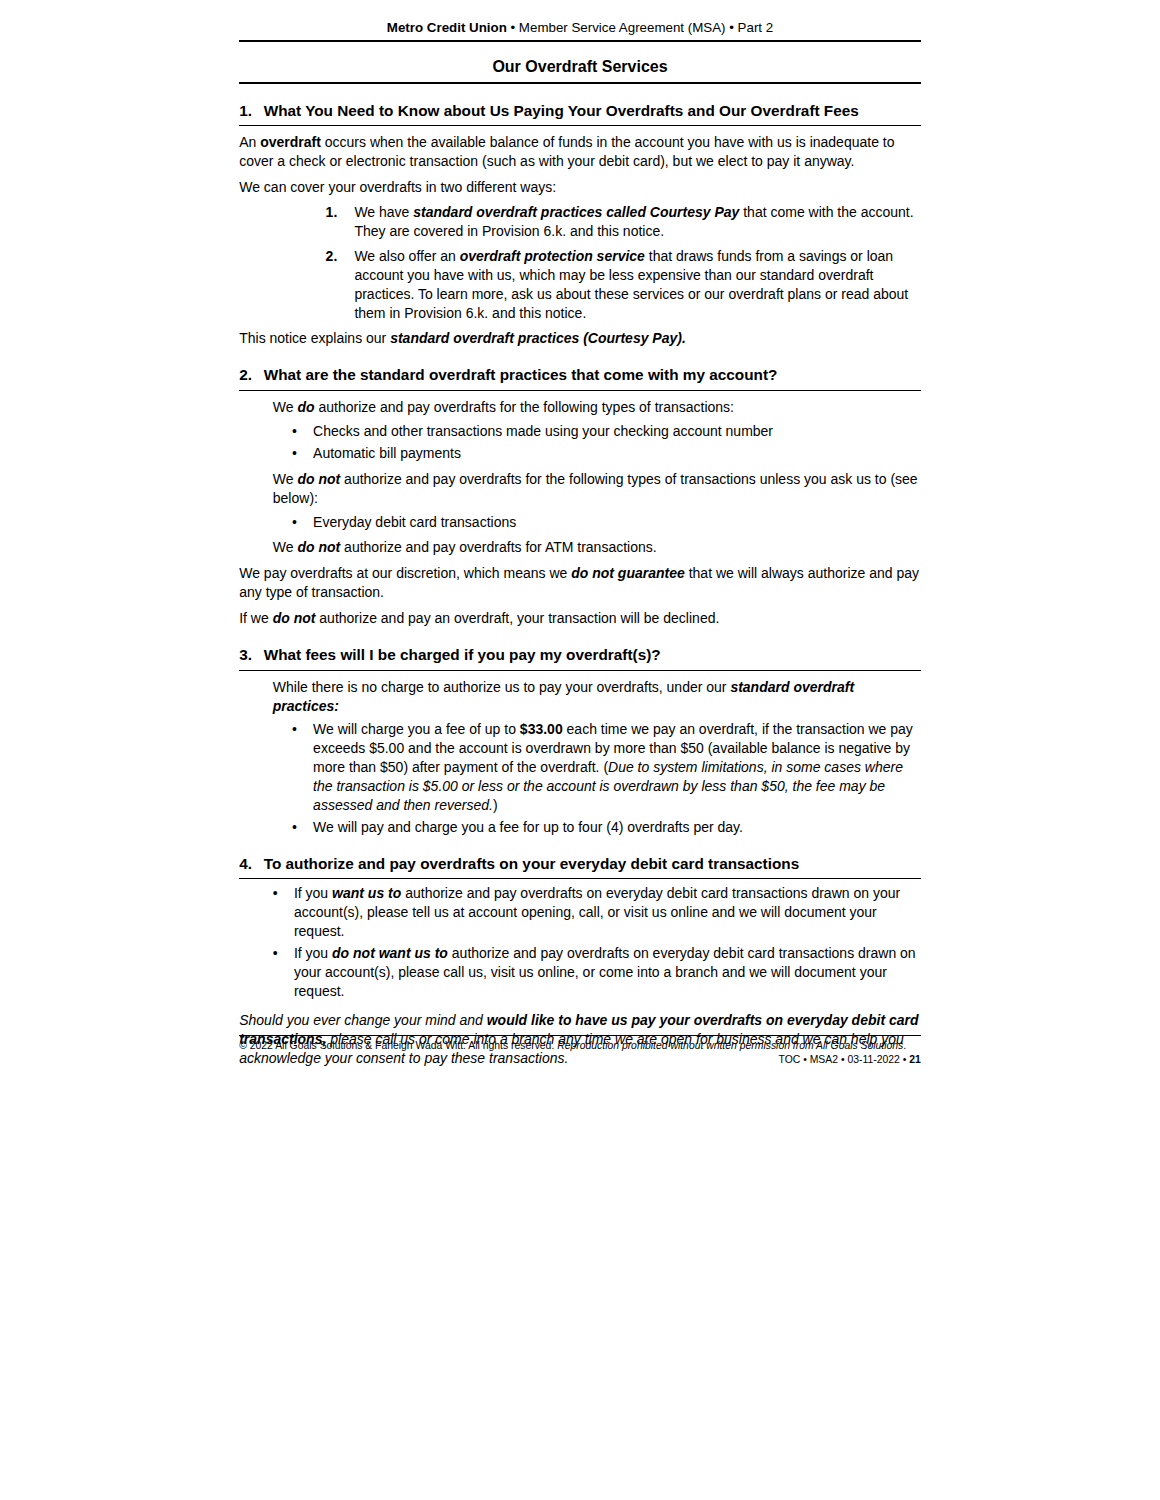Metro Credit Union • Member Service Agreement (MSA) • Part 2
Our Overdraft Services
1. What You Need to Know about Us Paying Your Overdrafts and Our Overdraft Fees
An overdraft occurs when the available balance of funds in the account you have with us is inadequate to cover a check or electronic transaction (such as with your debit card), but we elect to pay it anyway.
We can cover your overdrafts in two different ways:
1. We have standard overdraft practices called Courtesy Pay that come with the account. They are covered in Provision 6.k. and this notice.
2. We also offer an overdraft protection service that draws funds from a savings or loan account you have with us, which may be less expensive than our standard overdraft practices. To learn more, ask us about these services or our overdraft plans or read about them in Provision 6.k. and this notice.
This notice explains our standard overdraft practices (Courtesy Pay).
2. What are the standard overdraft practices that come with my account?
We do authorize and pay overdrafts for the following types of transactions:
Checks and other transactions made using your checking account number
Automatic bill payments
We do not authorize and pay overdrafts for the following types of transactions unless you ask us to (see below):
Everyday debit card transactions
We do not authorize and pay overdrafts for ATM transactions.
We pay overdrafts at our discretion, which means we do not guarantee that we will always authorize and pay any type of transaction.
If we do not authorize and pay an overdraft, your transaction will be declined.
3. What fees will I be charged if you pay my overdraft(s)?
While there is no charge to authorize us to pay your overdrafts, under our standard overdraft practices:
We will charge you a fee of up to $33.00 each time we pay an overdraft, if the transaction we pay exceeds $5.00 and the account is overdrawn by more than $50 (available balance is negative by more than $50) after payment of the overdraft. (Due to system limitations, in some cases where the transaction is $5.00 or less or the account is overdrawn by less than $50, the fee may be assessed and then reversed.)
We will pay and charge you a fee for up to four (4) overdrafts per day.
4. To authorize and pay overdrafts on your everyday debit card transactions
If you want us to authorize and pay overdrafts on everyday debit card transactions drawn on your account(s), please tell us at account opening, call, or visit us online and we will document your request.
If you do not want us to authorize and pay overdrafts on everyday debit card transactions drawn on your account(s), please call us, visit us online, or come into a branch and we will document your request.
Should you ever change your mind and would like to have us pay your overdrafts on everyday debit card transactions, please call us or come into a branch any time we are open for business and we can help you acknowledge your consent to pay these transactions.
© 2022 All Goals Solutions & Farleigh Wada Witt. All rights reserved. Reproduction prohibited without written permission from All Goals Solutions. TOC • MSA2 • 03-11-2022 • 21